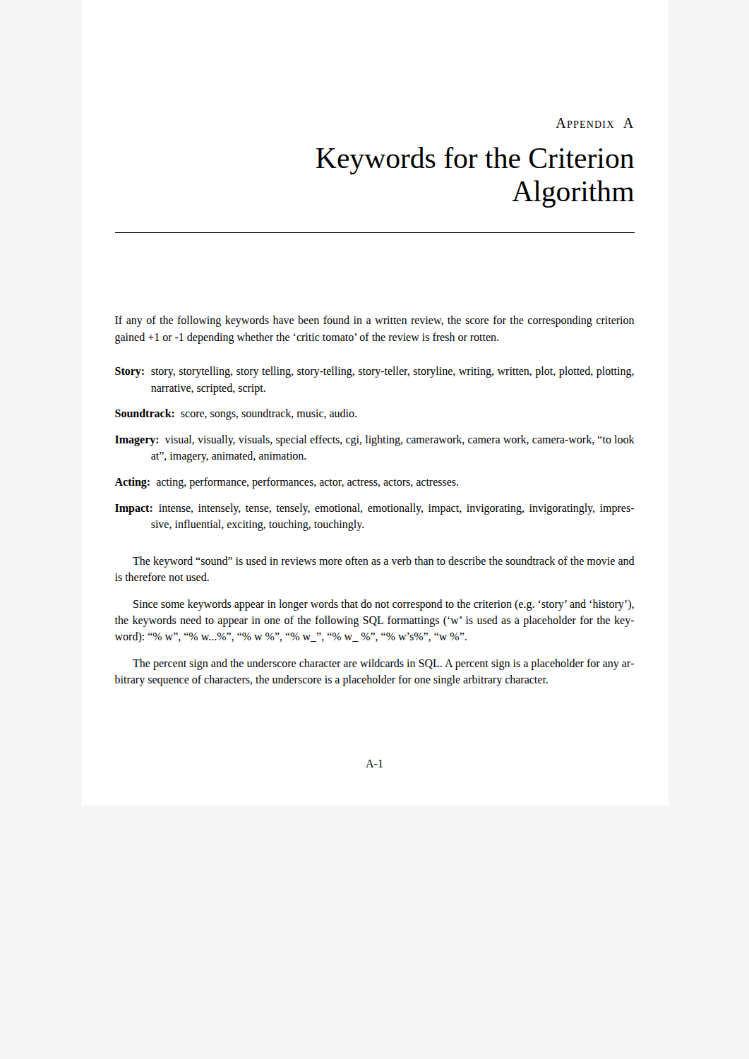Appendix A
Keywords for the Criterion
Algorithm
If any of the following keywords have been found in a written review, the score for the corresponding criterion gained +1 or -1 depending whether the ‘critic tomato’ of the review is fresh or rotten.
Story:
story, storytelling, story telling, story-telling, story-teller, storyline, writing, written, plot, plotted, plotting, narrative, scripted, script.
Soundtrack:
score, songs, soundtrack, music, audio.
Imagery:
visual, visually, visuals, special effects, cgi, lighting, camerawork, camera work, camera-work, “to look at”, imagery, animated, animation.
Acting:
acting, performance, performances, actor, actress, actors, actresses.
Impact:
intense, intensely, tense, tensely, emotional, emotionally, impact, invigorating, invigoratingly, impressive, influential, exciting, touching, touchingly.
The keyword “sound” is used in reviews more often as a verb than to describe the soundtrack of the movie and is therefore not used.
Since some keywords appear in longer words that do not correspond to the criterion (e.g. ‘story’ and ‘history’), the keywords need to appear in one of the following SQL formattings (‘w’ is used as a placeholder for the keyword): “% w”, “% w...%”, “% w %”, “% w_”, “% w_ %”, “% w’s%”, “w %”.
The percent sign and the underscore character are wildcards in SQL. A percent sign is a placeholder for any arbitrary sequence of characters, the underscore is a placeholder for one single arbitrary character.
A-1